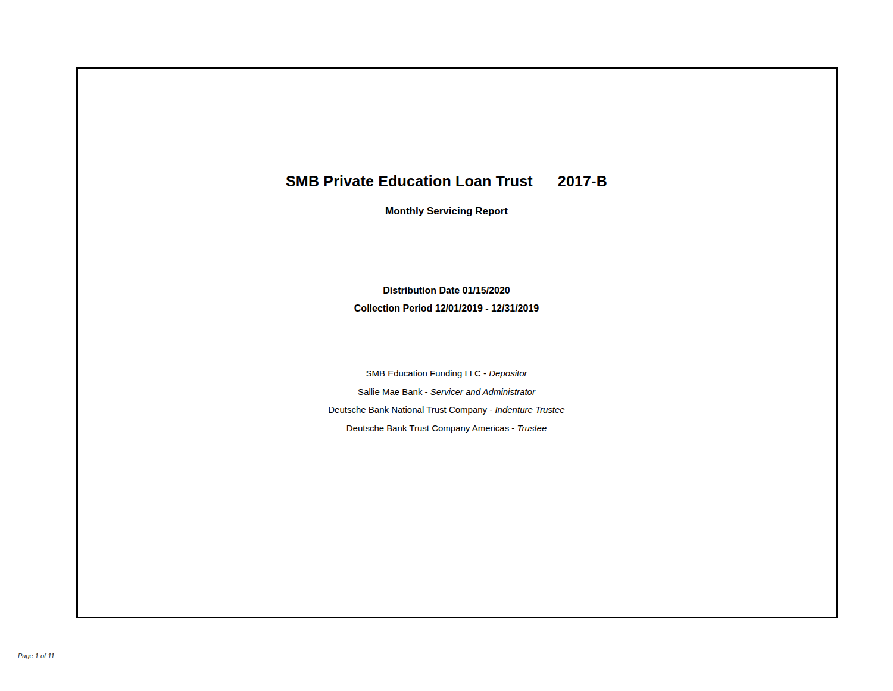SMB Private Education Loan Trust2017-B
Monthly Servicing Report
Distribution Date 01/15/2020
Collection Period 12/01/2019 - 12/31/2019
SMB Education Funding LLC - Depositor
Sallie Mae Bank - Servicer and Administrator
Deutsche Bank National Trust Company - Indenture Trustee
Deutsche Bank Trust Company Americas - Trustee
Page 1 of 11